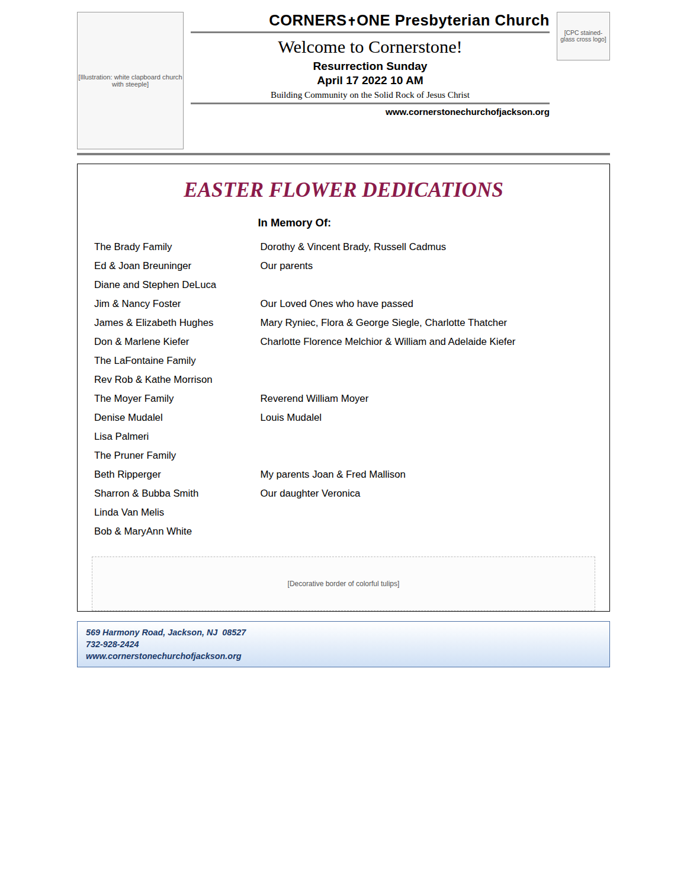[Illustration: white clapboard church with steeple]
CORNERS✝ONE Presbyterian Church
Welcome to Cornerstone!
Resurrection Sunday
April 17 2022 10 AM
Building Community on the Solid Rock of Jesus Christ
www.cornerstonechurchofjackson.org
[CPC stained-glass cross logo]
EASTER FLOWER DEDICATIONS
In Memory Of:
| The Brady Family | Dorothy & Vincent Brady, Russell Cadmus |
| Ed & Joan Breuninger | Our parents |
| Diane and Stephen DeLuca | |
| Jim & Nancy Foster | Our Loved Ones who have passed |
| James & Elizabeth Hughes | Mary Ryniec, Flora & George Siegle, Charlotte Thatcher |
| Don & Marlene Kiefer | Charlotte Florence Melchior & William and Adelaide Kiefer |
| The LaFontaine Family | |
| Rev Rob & Kathe Morrison | |
| The Moyer Family | Reverend William Moyer |
| Denise Mudalel | Louis Mudalel |
| Lisa Palmeri | |
| The Pruner Family | |
| Beth Ripperger | My parents Joan & Fred Mallison |
| Sharron & Bubba Smith | Our daughter Veronica |
| Linda Van Melis | |
| Bob & MaryAnn White | |
[Decorative border of colorful tulips]
569 Harmony Road, Jackson, NJ 08527
732-928-2424
www.cornerstonechurchofjackson.org